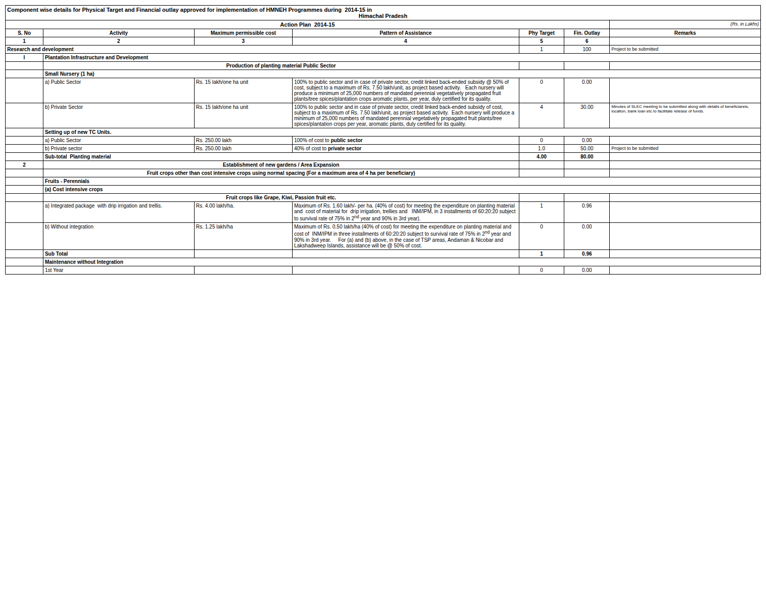| Component wise details for Physical Target and Financial outlay approved for implementation of HMNEH Programmes during 2014-15 in Himachal Pradesh |
| Action Plan 2014-15 | (Rs. in Lakhs) |
| S. No | Activity | Maximum permissible cost | Pattern of Assistance | Phy Target | Fin. Outlay | Remarks |
| 1 | 2 | 3 | 4 | 5 | 6 | |
| Research and development | 1 | 100 | Project to be submitted |
| I | Plantation Infrastructure and Development |
| | Production of planting material Public Sector | | | |
| | Small Nursery (1 ha) |
| | a) Public Sector | Rs. 15 lakh/one ha unit | 100% to public sector and in case of private sector, credit linked back-ended subsidy @ 50% of cost, subject to a maximum of Rs. 7.50 lakh/unit, as project based activity. Each nursery will produce a minimum of 25,000 numbers of mandated perennial vegetatively propagated fruit plants/tree spices/plantation crops aromatic plants, per year, duly certified for its quality. | 0 | 0.00 | |
| | b) Private Sector | Rs. 15 lakh/one ha unit | 100% to public sector and in case of private sector, credit linked back-ended subsidy of cost, subject to a maximum of Rs. 7.50 lakh/unit, as project based activity. Each nursery will produce a minimum of 25,000 numbers of mandated perennial vegetatively propagated fruit plants/tree spices/plantation crops per year, aromatic plants, duly certified for its quality. | 4 | 30.00 | Minutes of SLEC meeting to be submitted along with details of beneficiareis, locaiton, bank loan etc to facilitate release of funds. |
| | Setting up of new TC Units. |
| | a) Public Sector | Rs. 250.00 lakh | 100% of cost to public sector | 0 | 0.00 | |
| | b) Private sector | Rs. 250.00 lakh | 40% of cost to private sector | 1.0 | 50.00 | Project to be submitted |
| | Sub-total Planting material | 4.00 | 80.00 | |
| 2 | Establishment of new gardens / Area Expansion | | | |
| | Fruit crops other than cost intensive crops using normal spacing (For a maximum area of 4 ha per beneficiary) | | | |
| | Fruits - Perennials |
| | (a) Cost intensive crops |
| | Fruit crops like Grape, Kiwi, Passion fruit etc. | | | |
| | a) Integrated package with drip irrigation and trellis. | Rs. 4.00 lakh/ha. | Maximum of Rs. 1.60 lakh/- per ha. (40% of cost) for meeting the expenditure on planting material and cost of material for drip irrigation, trellies and INM/IPM, in 3 installments of 60:20:20 subject to survival rate of 75% in 2 nd year and 90% in 3rd year). | 1 | 0.96 | |
| | b) Without integration | Rs. 1.25 lakh/ha | Maximum of Rs. 0.50 lakh/ha (40% of cost) for meeting the expenditure on planting material and cost of INM/IPM in three installments of 60:20:20 subject to survival rate of 75% in 2 nd year and 90% in 3rd year. For (a) and (b) above, in the case of TSP areas, Andaman & Nicobar and Lakshadweep Islands, assistance will be @ 50% of cost. | 0 | 0.00 | |
| | Sub Total | | | 1 | 0.96 | |
| | Maintenance without Integration |
| | 1st Year | | | 0 | 0.00 | |